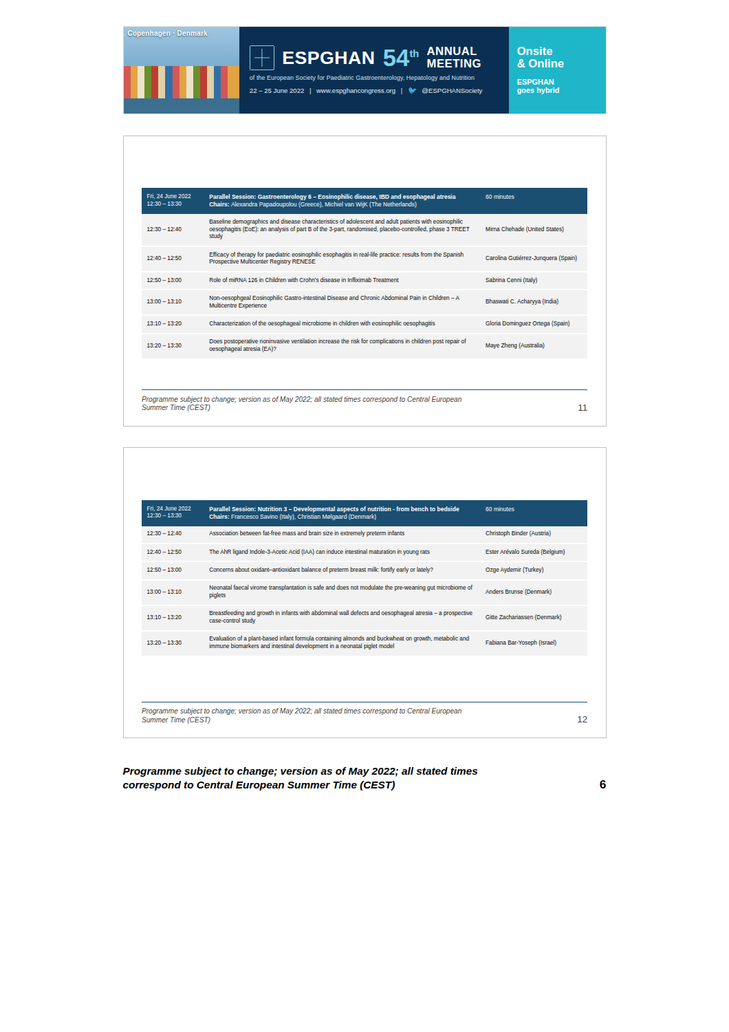Copenhagen · Denmark
ESPGHAN
54th
ANNUAL
MEETING
of the European Society for Paediatric Gastroenterology, Hepatology and Nutrition
22 – 25 June 2022 | www.espghancongress.org | 🐦 @ESPGHANSociety
Onsite
& Online
ESPGHAN
goes hybrid
| Fri, 24 June 2022 12:30 – 13:30 | Parallel Session: Gastroenterology 6 – Eosinophilic disease, IBD and esophageal atresia Chairs: Alexandra Papadoupolou (Greece), Michiel van WijK (The Netherlands) | 60 minutes |
| --- | --- | --- |
| 12:30 – 12:40 | Baseline demographics and disease characteristics of adolescent and adult patients with eosinophilic oesophagitis (EoE): an analysis of part B of the 3-part, randomised, placebo-controlled, phase 3 TREET study | Mirna Chehade (United States) |
| 12:40 – 12:50 | Efficacy of therapy for paediatric eosinophilic esophagitis in real-life practice: results from the Spanish Prospective Multicenter Registry RENESE | Carolina Gutiérrez-Junquera (Spain) |
| 12:50 – 13:00 | Role of miRNA 126 in Children with Crohn's disease in Infliximab Treatment | Sabrina Cenni (Italy) |
| 13:00 – 13:10 | Non-oesophgeal Eosinophilic Gastro-intestinal Disease and Chronic Abdominal Pain in Children – A Multicentre Experience | Bhaswati C. Acharyya (India) |
| 13:10 – 13:20 | Characterization of the oesophageal microbiome in children with eosinophilic oesophagitis | Gloria Dominguez Ortega (Spain) |
| 13:20 – 13:30 | Does postoperative noninvasive ventilation increase the risk for complications in children post repair of oesophageal atresia (EA)? | Maye Zheng (Australia) |
Programme subject to change; version as of May 2022; all stated times correspond to Central European Summer Time (CEST)
11
| Fri, 24 June 2022 12:30 – 13:30 | Parallel Session: Nutrition 3 – Developmental aspects of nutrition - from bench to bedside Chairs: Francesco Savino (Italy), Christian Mølgaard (Denmark) | 60 minutes |
| --- | --- | --- |
| 12:30 – 12:40 | Association between fat-free mass and brain size in extremely preterm infants | Christoph Binder (Austria) |
| 12:40 – 12:50 | The AhR ligand Indole-3-Acetic Acid (IAA) can induce intestinal maturation in young rats | Ester Arévalo Sureda (Belgium) |
| 12:50 – 13:00 | Concerns about oxidant–antioxidant balance of preterm breast milk: fortify early or lately? | Ozge Aydemir (Turkey) |
| 13:00 – 13:10 | Neonatal faecal virome transplantation is safe and does not modulate the pre-weaning gut microbiome of piglets | Anders Brunse (Denmark) |
| 13:10 – 13:20 | Breastfeeding and growth in infants with abdominal wall defects and oesophageal atresia – a prospective case-control study | Gitte Zachariassen (Denmark) |
| 13:20 – 13:30 | Evaluation of a plant-based infant formula containing almonds and buckwheat on growth, metabolic and immune biomarkers and intestinal development in a neonatal piglet model | Fabiana Bar-Yoseph (Israel) |
Programme subject to change; version as of May 2022; all stated times correspond to Central European Summer Time (CEST)
12
Programme subject to change; version as of May 2022; all stated times correspond to Central European Summer Time (CEST)
6